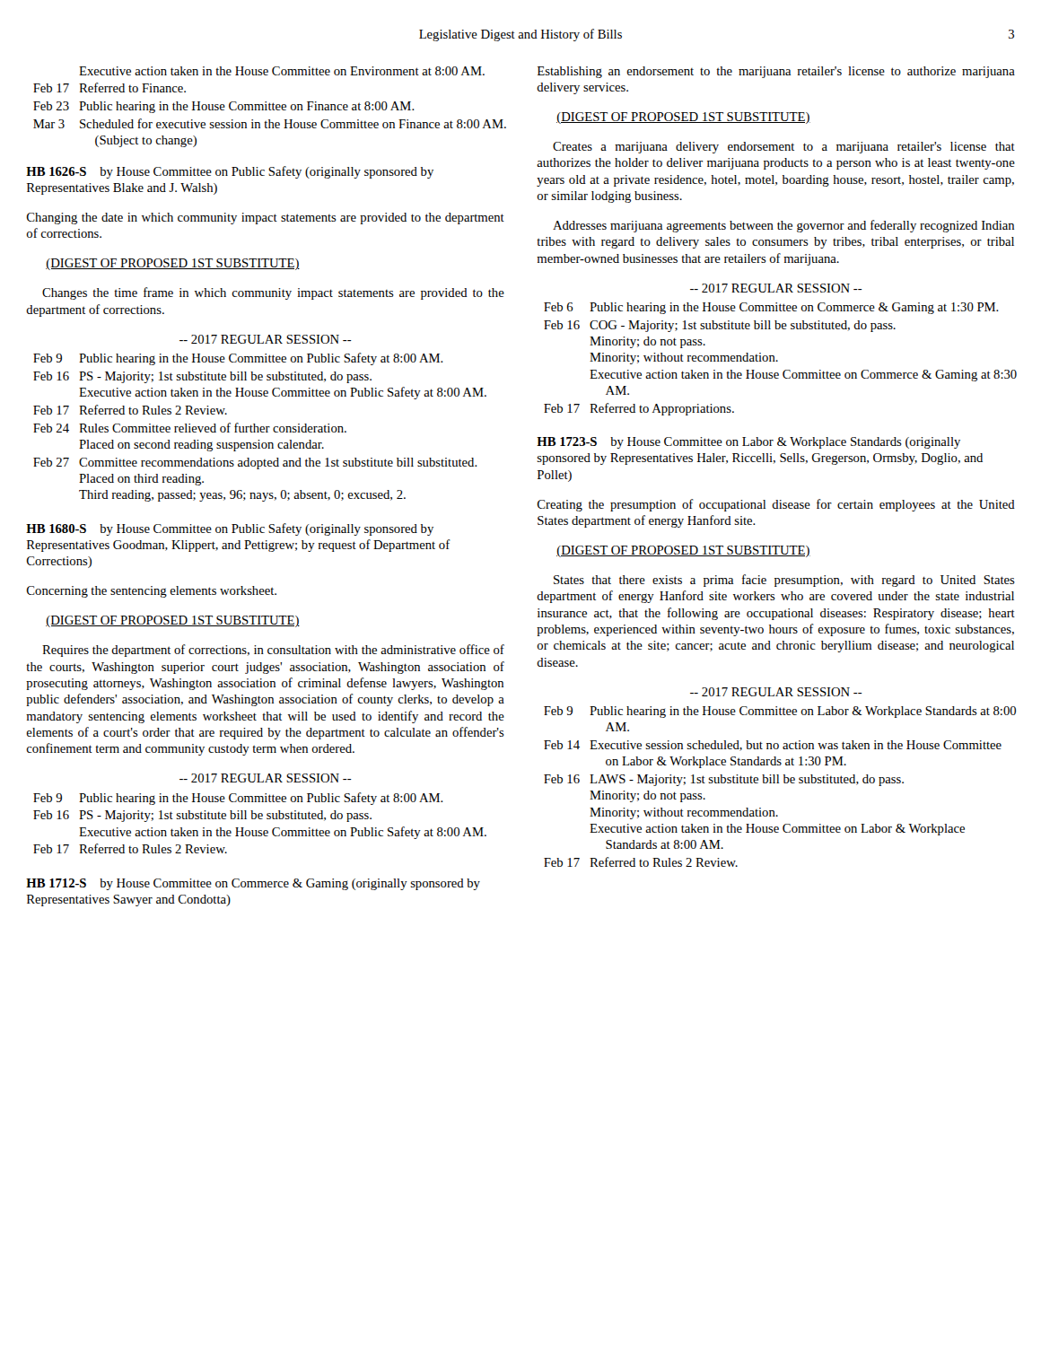Legislative Digest and History of Bills 3
| | Executive action taken in the House Committee on Environment at 8:00 AM. |
| Feb 17 | Referred to Finance. |
| Feb 23 | Public hearing in the House Committee on Finance at 8:00 AM. |
| Mar 3 | Scheduled for executive session in the House Committee on Finance at 8:00 AM. (Subject to change) |
HB 1626-S by House Committee on Public Safety (originally sponsored by Representatives Blake and J. Walsh)
Changing the date in which community impact statements are provided to the department of corrections.
(DIGEST OF PROPOSED 1ST SUBSTITUTE)
Changes the time frame in which community impact statements are provided to the department of corrections.
-- 2017 REGULAR SESSION --
| Feb 9 | Public hearing in the House Committee on Public Safety at 8:00 AM. |
| Feb 16 | PS - Majority; 1st substitute bill be substituted, do pass. Executive action taken in the House Committee on Public Safety at 8:00 AM. |
| Feb 17 | Referred to Rules 2 Review. |
| Feb 24 | Rules Committee relieved of further consideration. Placed on second reading suspension calendar. |
| Feb 27 | Committee recommendations adopted and the 1st substitute bill substituted. Placed on third reading. Third reading, passed; yeas, 96; nays, 0; absent, 0; excused, 2. |
HB 1680-S by House Committee on Public Safety (originally sponsored by Representatives Goodman, Klippert, and Pettigrew; by request of Department of Corrections)
Concerning the sentencing elements worksheet.
(DIGEST OF PROPOSED 1ST SUBSTITUTE)
Requires the department of corrections, in consultation with the administrative office of the courts, Washington superior court judges' association, Washington association of prosecuting attorneys, Washington association of criminal defense lawyers, Washington public defenders' association, and Washington association of county clerks, to develop a mandatory sentencing elements worksheet that will be used to identify and record the elements of a court's order that are required by the department to calculate an offender's confinement term and community custody term when ordered.
-- 2017 REGULAR SESSION --
| Feb 9 | Public hearing in the House Committee on Public Safety at 8:00 AM. |
| Feb 16 | PS - Majority; 1st substitute bill be substituted, do pass. Executive action taken in the House Committee on Public Safety at 8:00 AM. |
| Feb 17 | Referred to Rules 2 Review. |
HB 1712-S by House Committee on Commerce & Gaming (originally sponsored by Representatives Sawyer and Condotta)
Establishing an endorsement to the marijuana retailer's license to authorize marijuana delivery services.
(DIGEST OF PROPOSED 1ST SUBSTITUTE)
Creates a marijuana delivery endorsement to a marijuana retailer's license that authorizes the holder to deliver marijuana products to a person who is at least twenty-one years old at a private residence, hotel, motel, boarding house, resort, hostel, trailer camp, or similar lodging business.
Addresses marijuana agreements between the governor and federally recognized Indian tribes with regard to delivery sales to consumers by tribes, tribal enterprises, or tribal member-owned businesses that are retailers of marijuana.
-- 2017 REGULAR SESSION --
| Feb 6 | Public hearing in the House Committee on Commerce & Gaming at 1:30 PM. |
| Feb 16 | COG - Majority; 1st substitute bill be substituted, do pass. Minority; do not pass. Minority; without recommendation. Executive action taken in the House Committee on Commerce & Gaming at 8:30 AM. |
| Feb 17 | Referred to Appropriations. |
HB 1723-S by House Committee on Labor & Workplace Standards (originally sponsored by Representatives Haler, Riccelli, Sells, Gregerson, Ormsby, Doglio, and Pollet)
Creating the presumption of occupational disease for certain employees at the United States department of energy Hanford site.
(DIGEST OF PROPOSED 1ST SUBSTITUTE)
States that there exists a prima facie presumption, with regard to United States department of energy Hanford site workers who are covered under the state industrial insurance act, that the following are occupational diseases: Respiratory disease; heart problems, experienced within seventy-two hours of exposure to fumes, toxic substances, or chemicals at the site; cancer; acute and chronic beryllium disease; and neurological disease.
-- 2017 REGULAR SESSION --
| Feb 9 | Public hearing in the House Committee on Labor & Workplace Standards at 8:00 AM. |
| Feb 14 | Executive session scheduled, but no action was taken in the House Committee on Labor & Workplace Standards at 1:30 PM. |
| Feb 16 | LAWS - Majority; 1st substitute bill be substituted, do pass. Minority; do not pass. Minority; without recommendation. Executive action taken in the House Committee on Labor & Workplace Standards at 8:00 AM. |
| Feb 17 | Referred to Rules 2 Review. |